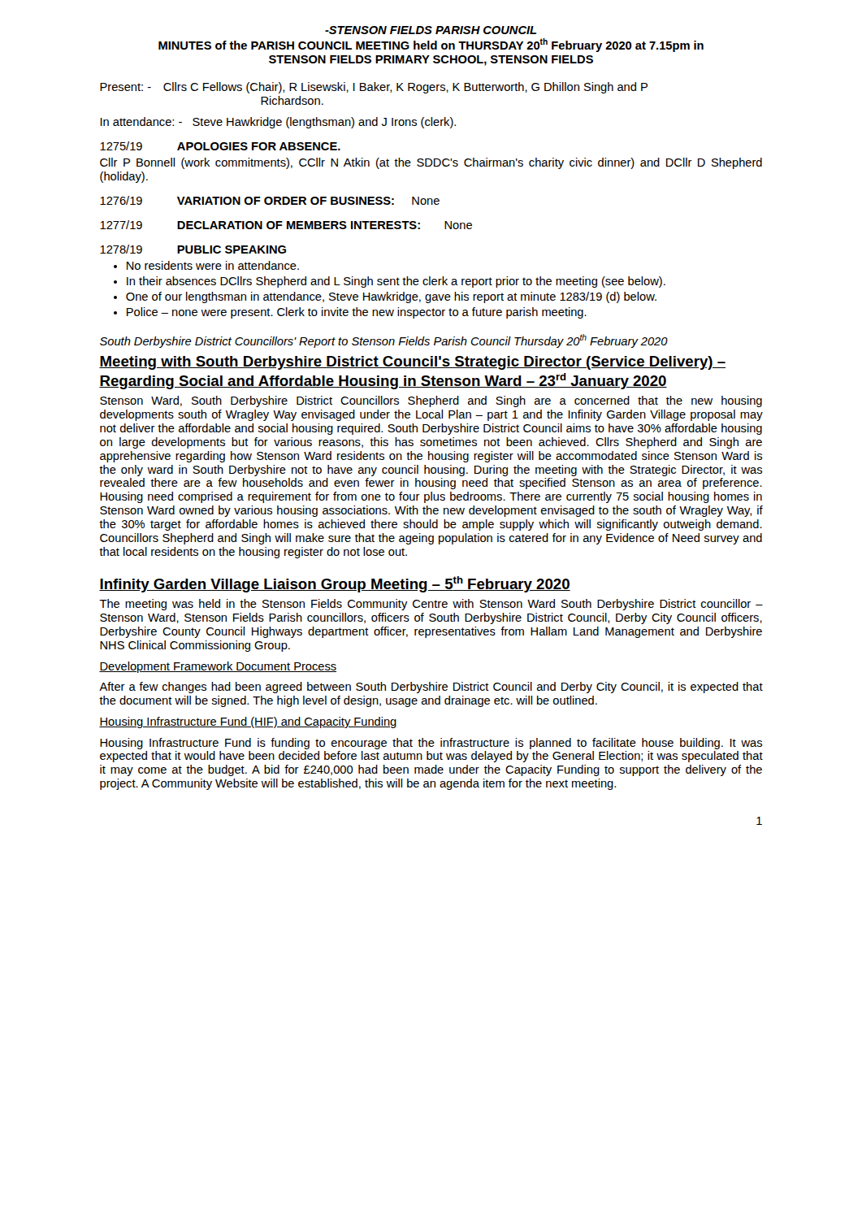-STENSON FIELDS PARISH COUNCIL
MINUTES of the PARISH COUNCIL MEETING held on THURSDAY 20th February 2020 at 7.15pm in
STENSON FIELDS PRIMARY SCHOOL, STENSON FIELDS
Present: -
Cllrs C Fellows (Chair), R Lisewski, I Baker, K Rogers, K Butterworth, G Dhillon Singh and P
Richardson.
In attendance: - Steve Hawkridge (lengthsman) and J Irons (clerk).
1275/19 APOLOGIES FOR ABSENCE.
Cllr P Bonnell (work commitments), CCllr N Atkin (at the SDDC's Chairman's charity civic dinner) and DCllr D Shepherd (holiday).
1276/19 VARIATION OF ORDER OF BUSINESS: None
1277/19 DECLARATION OF MEMBERS INTERESTS: None
1278/19 PUBLIC SPEAKING
No residents were in attendance.
In their absences DCllrs Shepherd and L Singh sent the clerk a report prior to the meeting (see below).
One of our lengthsman in attendance, Steve Hawkridge, gave his report at minute 1283/19 (d) below.
Police – none were present. Clerk to invite the new inspector to a future parish meeting.
South Derbyshire District Councillors' Report to Stenson Fields Parish Council Thursday 20th February 2020
Meeting with South Derbyshire District Council's Strategic Director (Service Delivery) – Regarding Social and Affordable Housing in Stenson Ward – 23rd January 2020
Stenson Ward, South Derbyshire District Councillors Shepherd and Singh are a concerned that the new housing developments south of Wragley Way envisaged under the Local Plan – part 1 and the Infinity Garden Village proposal may not deliver the affordable and social housing required. South Derbyshire District Council aims to have 30% affordable housing on large developments but for various reasons, this has sometimes not been achieved. Cllrs Shepherd and Singh are apprehensive regarding how Stenson Ward residents on the housing register will be accommodated since Stenson Ward is the only ward in South Derbyshire not to have any council housing. During the meeting with the Strategic Director, it was revealed there are a few households and even fewer in housing need that specified Stenson as an area of preference. Housing need comprised a requirement for from one to four plus bedrooms. There are currently 75 social housing homes in Stenson Ward owned by various housing associations. With the new development envisaged to the south of Wragley Way, if the 30% target for affordable homes is achieved there should be ample supply which will significantly outweigh demand. Councillors Shepherd and Singh will make sure that the ageing population is catered for in any Evidence of Need survey and that local residents on the housing register do not lose out.
Infinity Garden Village Liaison Group Meeting – 5th February 2020
The meeting was held in the Stenson Fields Community Centre with Stenson Ward South Derbyshire District councillor – Stenson Ward, Stenson Fields Parish councillors, officers of South Derbyshire District Council, Derby City Council officers, Derbyshire County Council Highways department officer, representatives from Hallam Land Management and Derbyshire NHS Clinical Commissioning Group.
Development Framework Document Process
After a few changes had been agreed between South Derbyshire District Council and Derby City Council, it is expected that the document will be signed. The high level of design, usage and drainage etc. will be outlined.
Housing Infrastructure Fund (HIF) and Capacity Funding
Housing Infrastructure Fund is funding to encourage that the infrastructure is planned to facilitate house building. It was expected that it would have been decided before last autumn but was delayed by the General Election; it was speculated that it may come at the budget. A bid for £240,000 had been made under the Capacity Funding to support the delivery of the project. A Community Website will be established, this will be an agenda item for the next meeting.
1